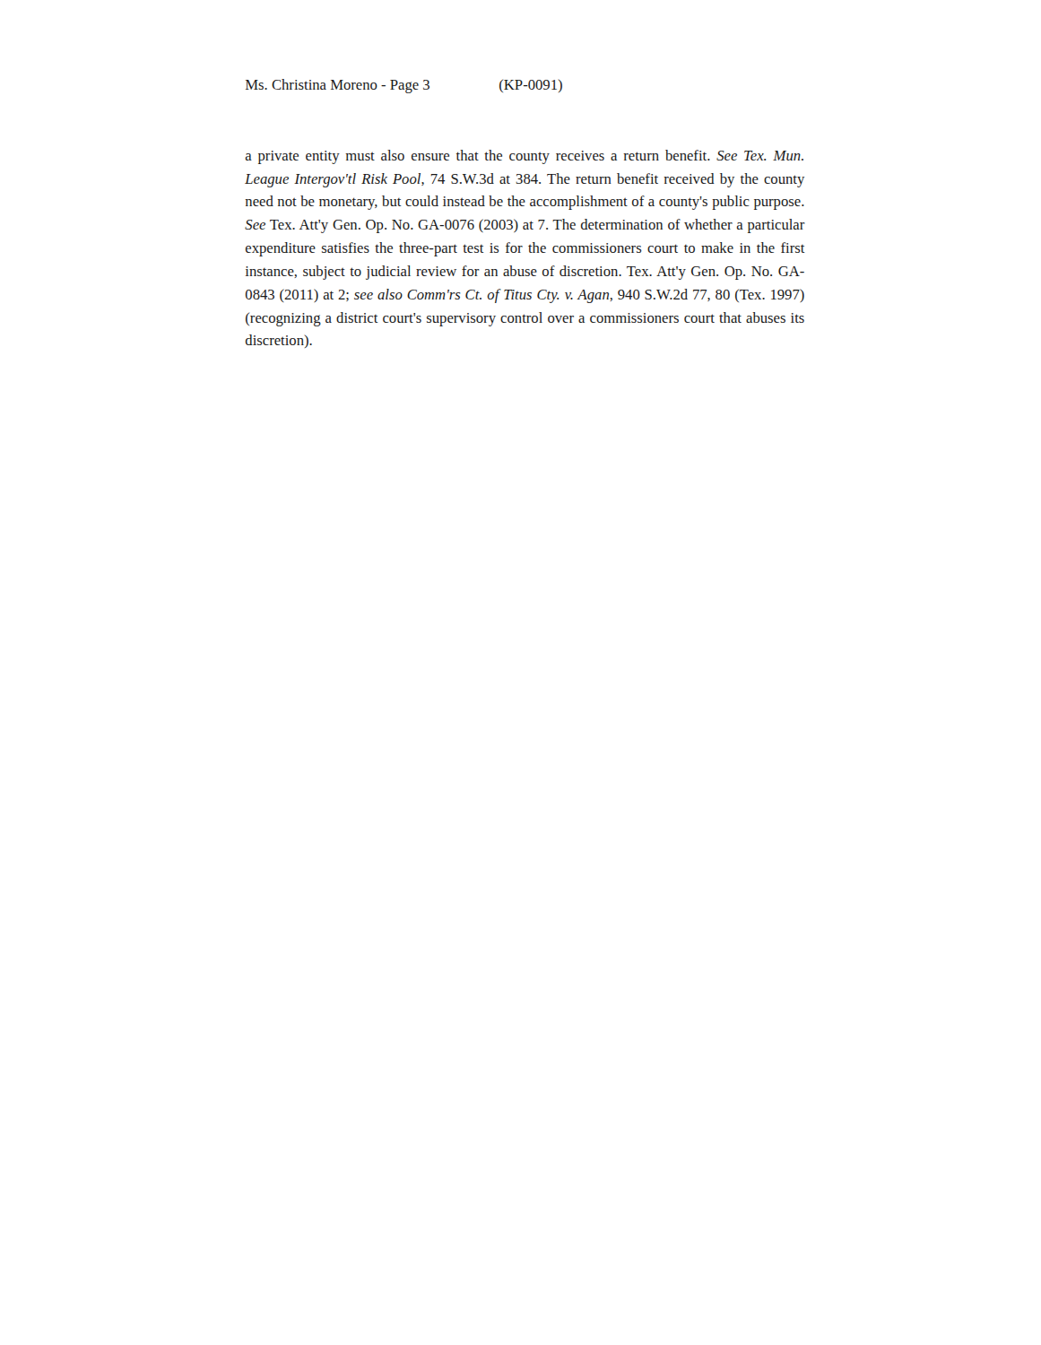Ms. Christina Moreno - Page 3 (KP-0091)
a private entity must also ensure that the county receives a return benefit. See Tex. Mun. League Intergov'tl Risk Pool, 74 S.W.3d at 384. The return benefit received by the county need not be monetary, but could instead be the accomplishment of a county's public purpose. See Tex. Att'y Gen. Op. No. GA-0076 (2003) at 7. The determination of whether a particular expenditure satisfies the three-part test is for the commissioners court to make in the first instance, subject to judicial review for an abuse of discretion. Tex. Att'y Gen. Op. No. GA-0843 (2011) at 2; see also Comm'rs Ct. of Titus Cty. v. Agan, 940 S.W.2d 77, 80 (Tex. 1997) (recognizing a district court's supervisory control over a commissioners court that abuses its discretion).